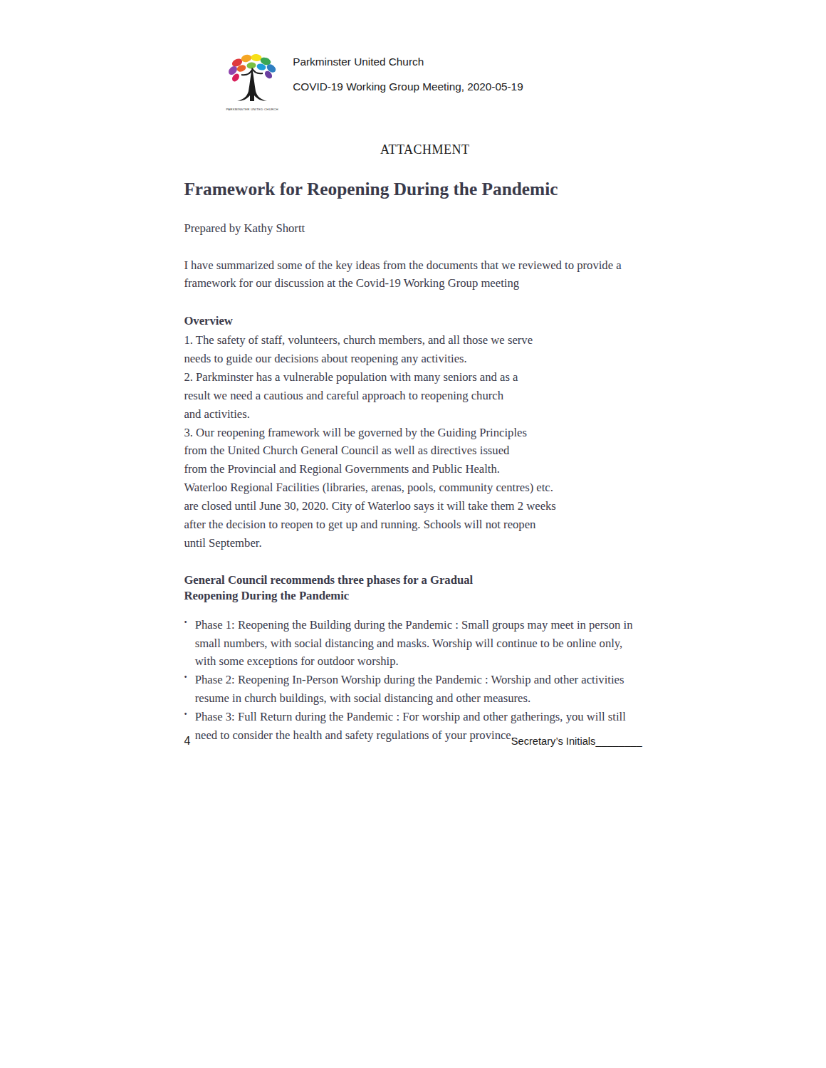PARKMINSTER UNITED CHURCH
Parkminster United Church
COVID-19 Working Group Meeting, 2020-05-19
ATTACHMENT
Framework for Reopening During the Pandemic
Prepared by Kathy Shortt
I have summarized some of the key ideas from the documents that we reviewed to provide a framework for our discussion at the Covid-19 Working Group meeting
Overview
1. The safety of staff, volunteers, church members, and all those we serve
needs to guide our decisions about reopening any activities.
2. Parkminster has a vulnerable population with many seniors and as a
result we need a cautious and careful approach to reopening church
and activities.
3. Our reopening framework will be governed by the Guiding Principles
from the United Church General Council as well as directives issued
from the Provincial and Regional Governments and Public Health.
Waterloo Regional Facilities (libraries, arenas, pools, community centres) etc.
are closed until June 30, 2020. City of Waterloo says it will take them 2 weeks
after the decision to reopen to get up and running. Schools will not reopen
until September.
General Council recommends three phases for a Gradual
Reopening During the Pandemic
Phase 1: Reopening the Building during the Pandemic : Small groups may meet in person in small numbers, with social distancing and masks. Worship will continue to be online only, with some exceptions for outdoor worship.
Phase 2: Reopening In-Person Worship during the Pandemic : Worship and other activities resume in church buildings, with social distancing and other measures.
Phase 3: Full Return during the Pandemic : For worship and other gatherings, you will still need to consider the health and safety regulations of your province.
4 Secretary’s Initials________